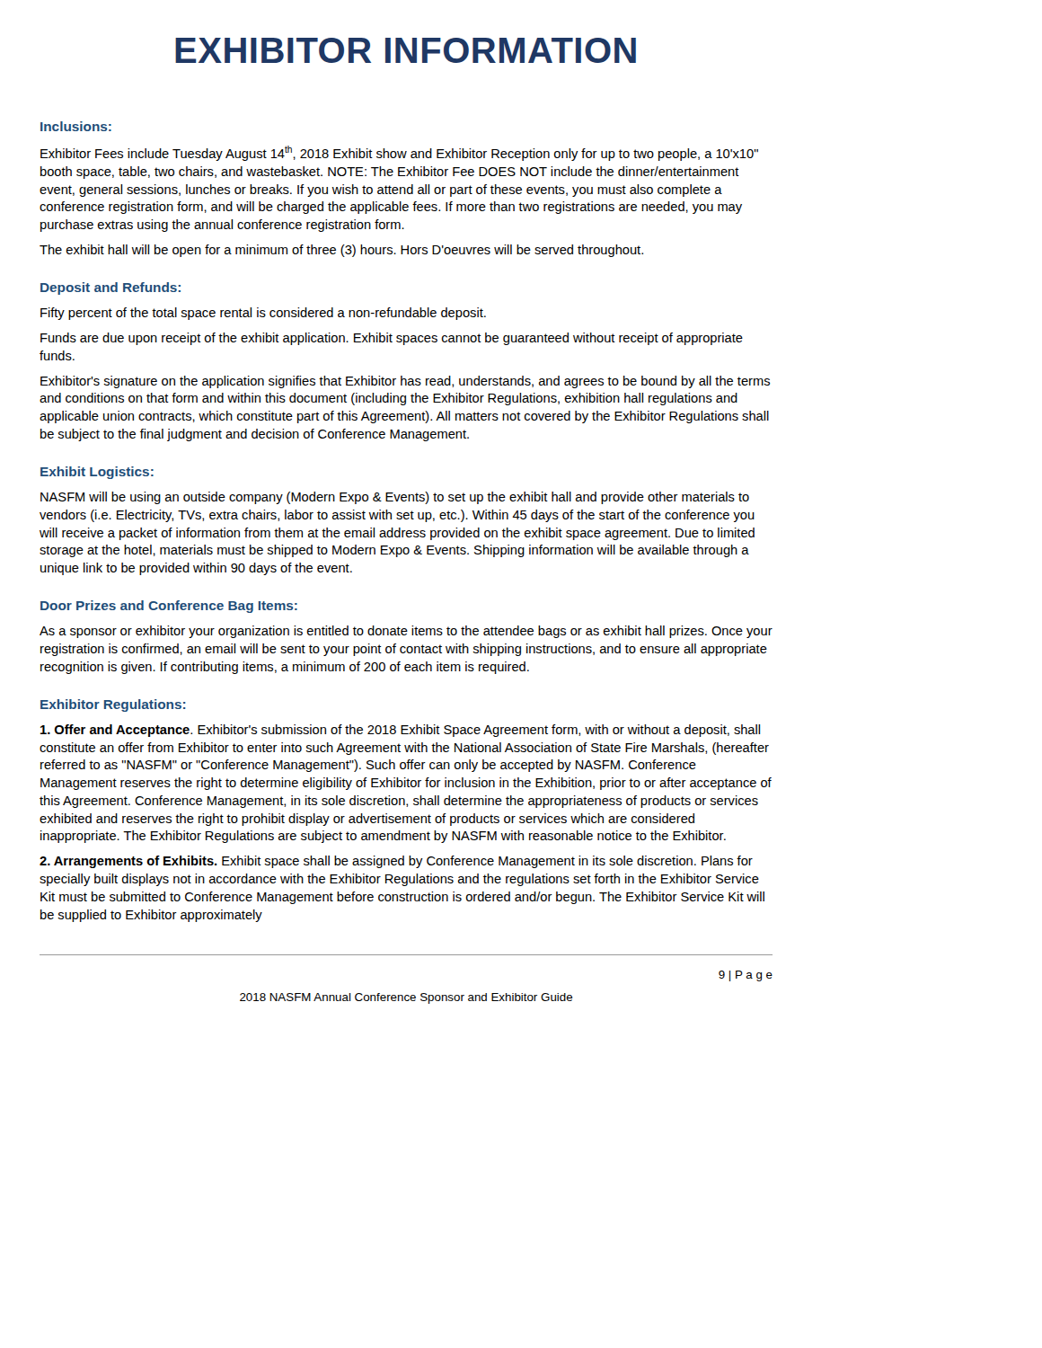EXHIBITOR INFORMATION
Inclusions:
Exhibitor Fees include Tuesday August 14th, 2018 Exhibit show and Exhibitor Reception only for up to two people, a 10'x10" booth space, table, two chairs, and wastebasket. NOTE: The Exhibitor Fee DOES NOT include the dinner/entertainment event, general sessions, lunches or breaks. If you wish to attend all or part of these events, you must also complete a conference registration form, and will be charged the applicable fees. If more than two registrations are needed, you may purchase extras using the annual conference registration form.
The exhibit hall will be open for a minimum of three (3) hours. Hors D'oeuvres will be served throughout.
Deposit and Refunds:
Fifty percent of the total space rental is considered a non-refundable deposit.
Funds are due upon receipt of the exhibit application. Exhibit spaces cannot be guaranteed without receipt of appropriate funds.
Exhibitor's signature on the application signifies that Exhibitor has read, understands, and agrees to be bound by all the terms and conditions on that form and within this document (including the Exhibitor Regulations, exhibition hall regulations and applicable union contracts, which constitute part of this Agreement). All matters not covered by the Exhibitor Regulations shall be subject to the final judgment and decision of Conference Management.
Exhibit Logistics:
NASFM will be using an outside company (Modern Expo & Events) to set up the exhibit hall and provide other materials to vendors (i.e. Electricity, TVs, extra chairs, labor to assist with set up, etc.). Within 45 days of the start of the conference you will receive a packet of information from them at the email address provided on the exhibit space agreement. Due to limited storage at the hotel, materials must be shipped to Modern Expo & Events. Shipping information will be available through a unique link to be provided within 90 days of the event.
Door Prizes and Conference Bag Items:
As a sponsor or exhibitor your organization is entitled to donate items to the attendee bags or as exhibit hall prizes. Once your registration is confirmed, an email will be sent to your point of contact with shipping instructions, and to ensure all appropriate recognition is given. If contributing items, a minimum of 200 of each item is required.
Exhibitor Regulations:
1. Offer and Acceptance. Exhibitor's submission of the 2018 Exhibit Space Agreement form, with or without a deposit, shall constitute an offer from Exhibitor to enter into such Agreement with the National Association of State Fire Marshals, (hereafter referred to as "NASFM" or "Conference Management"). Such offer can only be accepted by NASFM. Conference Management reserves the right to determine eligibility of Exhibitor for inclusion in the Exhibition, prior to or after acceptance of this Agreement. Conference Management, in its sole discretion, shall determine the appropriateness of products or services exhibited and reserves the right to prohibit display or advertisement of products or services which are considered inappropriate. The Exhibitor Regulations are subject to amendment by NASFM with reasonable notice to the Exhibitor.
2. Arrangements of Exhibits. Exhibit space shall be assigned by Conference Management in its sole discretion. Plans for specially built displays not in accordance with the Exhibitor Regulations and the regulations set forth in the Exhibitor Service Kit must be submitted to Conference Management before construction is ordered and/or begun. The Exhibitor Service Kit will be supplied to Exhibitor approximately
9 | P a g e
2018 NASFM Annual Conference Sponsor and Exhibitor Guide